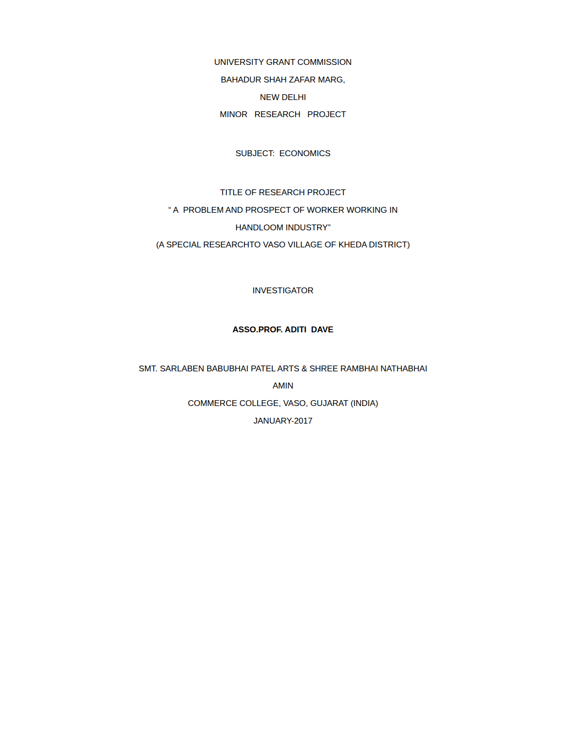UNIVERSITY GRANT COMMISSION
BAHADUR SHAH ZAFAR MARG,
NEW DELHI
MINOR RESEARCH PROJECT
SUBJECT: ECONOMICS
TITLE OF RESEARCH PROJECT
“ A PROBLEM AND PROSPECT OF WORKER WORKING IN
HANDLOOM INDUSTRY”
(A SPECIAL RESEARCHTO VASO VILLAGE OF KHEDA DISTRICT)
INVESTIGATOR
ASSO.PROF. ADITI DAVE
SMT. SARLABEN BABUBHAI PATEL ARTS & SHREE RAMBHAI NATHABHAI AMIN
COMMERCE COLLEGE, VASO, GUJARAT (INDIA)
JANUARY-2017